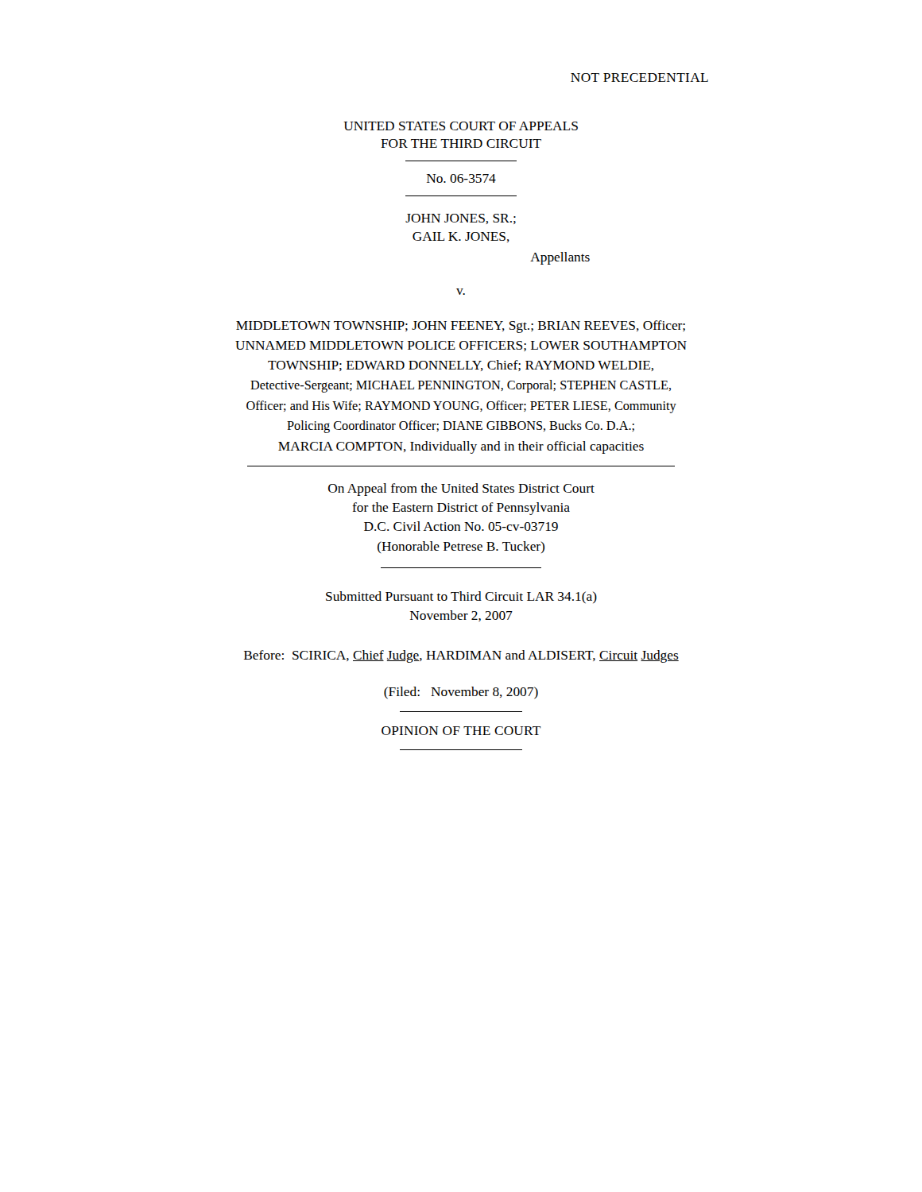NOT PRECEDENTIAL
UNITED STATES COURT OF APPEALS
FOR THE THIRD CIRCUIT
No. 06-3574
JOHN JONES, SR.;
GAIL K. JONES,
Appellants
v.
MIDDLETOWN TOWNSHIP; JOHN FEENEY, Sgt.; BRIAN REEVES, Officer;
UNNAMED MIDDLETOWN POLICE OFFICERS; LOWER SOUTHAMPTON
TOWNSHIP; EDWARD DONNELLY, Chief; RAYMOND WELDIE,
Detective-Sergeant; MICHAEL PENNINGTON, Corporal; STEPHEN CASTLE,
Officer; and His Wife; RAYMOND YOUNG, Officer; PETER LIESE, Community
Policing Coordinator Officer; DIANE GIBBONS, Bucks Co. D.A.;
MARCIA COMPTON, Individually and in their official capacities
On Appeal from the United States District Court
for the Eastern District of Pennsylvania
D.C. Civil Action No. 05-cv-03719
(Honorable Petrese B. Tucker)
Submitted Pursuant to Third Circuit LAR 34.1(a)
November 2, 2007
Before: SCIRICA, Chief Judge, HARDIMAN and ALDISERT, Circuit Judges
(Filed: November 8, 2007)
OPINION OF THE COURT